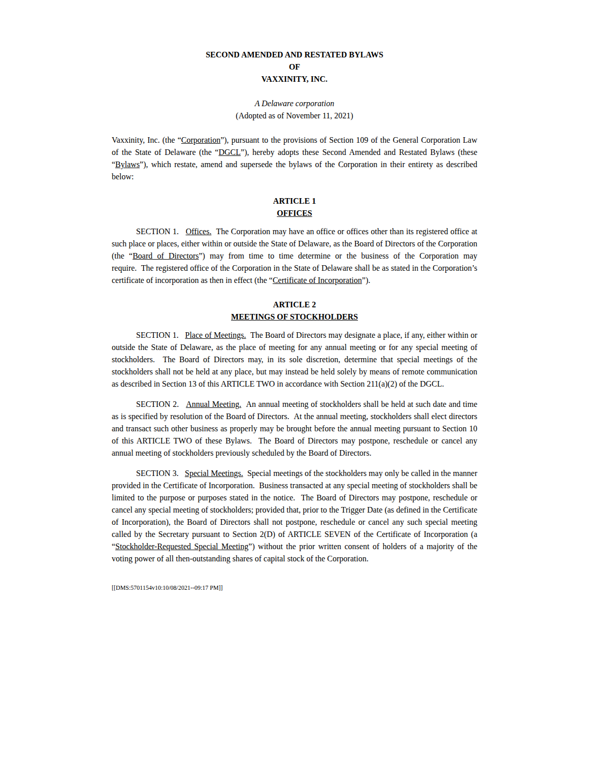SECOND AMENDED AND RESTATED BYLAWS
OF
VAXXINITY, INC.
A Delaware corporation
(Adopted as of November 11, 2021)
Vaxxinity, Inc. (the “Corporation”), pursuant to the provisions of Section 109 of the General Corporation Law of the State of Delaware (the “DGCL”), hereby adopts these Second Amended and Restated Bylaws (these “Bylaws”), which restate, amend and supersede the bylaws of the Corporation in their entirety as described below:
ARTICLE 1 OFFICES
SECTION 1. Offices. The Corporation may have an office or offices other than its registered office at such place or places, either within or outside the State of Delaware, as the Board of Directors of the Corporation (the “Board of Directors”) may from time to time determine or the business of the Corporation may require. The registered office of the Corporation in the State of Delaware shall be as stated in the Corporation’s certificate of incorporation as then in effect (the “Certificate of Incorporation”).
ARTICLE 2 MEETINGS OF STOCKHOLDERS
SECTION 1. Place of Meetings. The Board of Directors may designate a place, if any, either within or outside the State of Delaware, as the place of meeting for any annual meeting or for any special meeting of stockholders. The Board of Directors may, in its sole discretion, determine that special meetings of the stockholders shall not be held at any place, but may instead be held solely by means of remote communication as described in Section 13 of this ARTICLE TWO in accordance with Section 211(a)(2) of the DGCL.
SECTION 2. Annual Meeting. An annual meeting of stockholders shall be held at such date and time as is specified by resolution of the Board of Directors. At the annual meeting, stockholders shall elect directors and transact such other business as properly may be brought before the annual meeting pursuant to Section 10 of this ARTICLE TWO of these Bylaws. The Board of Directors may postpone, reschedule or cancel any annual meeting of stockholders previously scheduled by the Board of Directors.
SECTION 3. Special Meetings. Special meetings of the stockholders may only be called in the manner provided in the Certificate of Incorporation. Business transacted at any special meeting of stockholders shall be limited to the purpose or purposes stated in the notice. The Board of Directors may postpone, reschedule or cancel any special meeting of stockholders; provided that, prior to the Trigger Date (as defined in the Certificate of Incorporation), the Board of Directors shall not postpone, reschedule or cancel any such special meeting called by the Secretary pursuant to Section 2(D) of ARTICLE SEVEN of the Certificate of Incorporation (a “Stockholder-Requested Special Meeting”) without the prior written consent of holders of a majority of the voting power of all then-outstanding shares of capital stock of the Corporation.
[[DMS:5701154v10:10/08/2021--09:17 PM]]